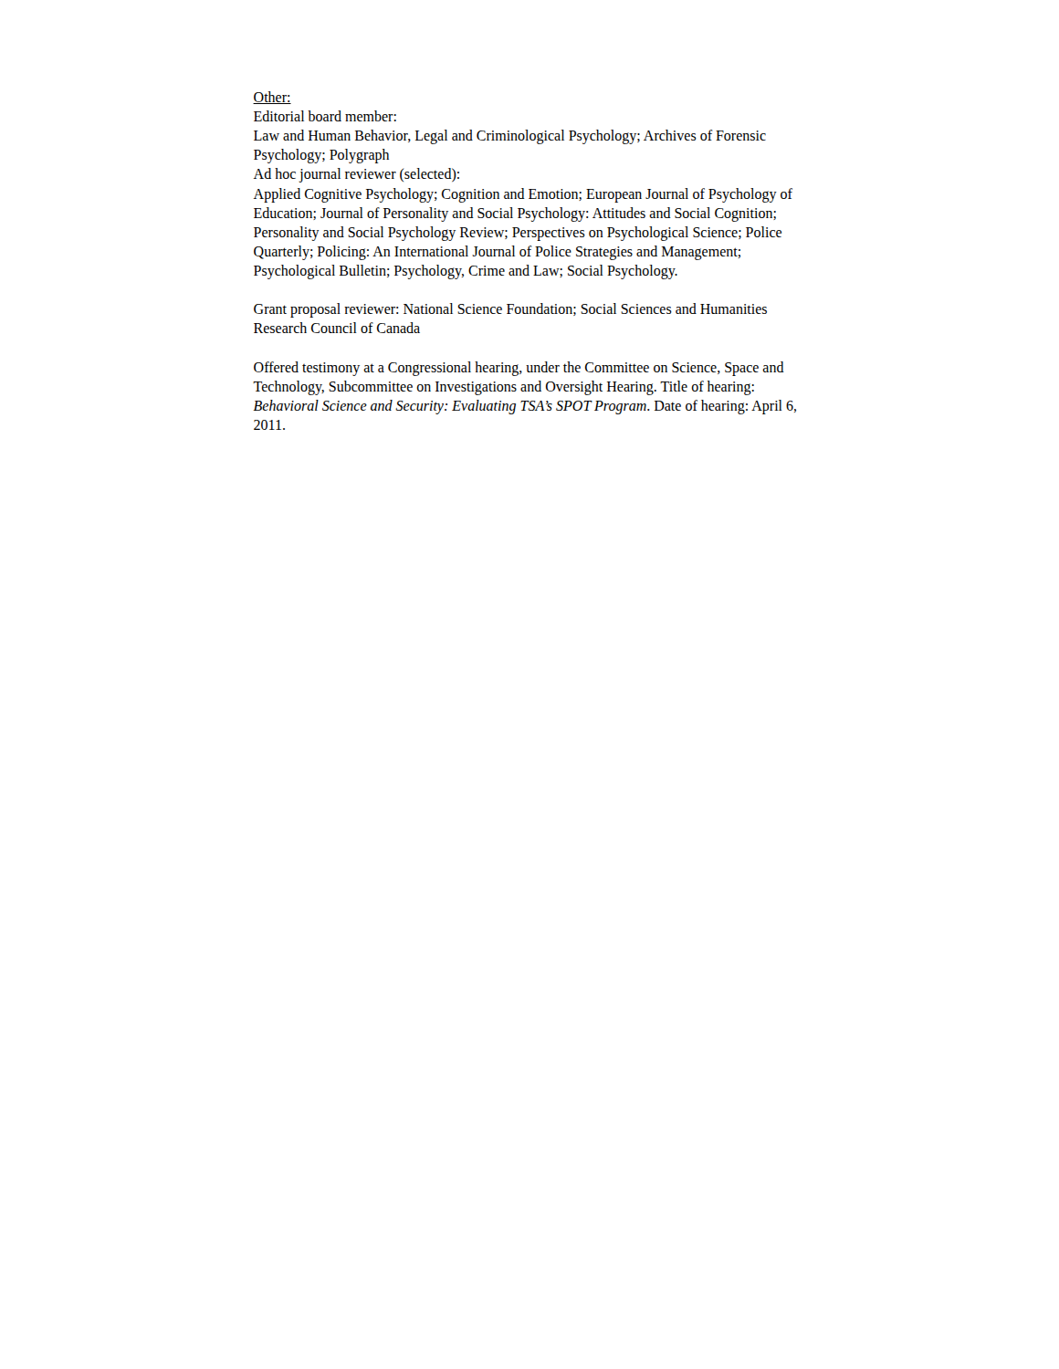Other:
Editorial board member:
Law and Human Behavior, Legal and Criminological Psychology; Archives of Forensic Psychology; Polygraph
Ad hoc journal reviewer (selected):
Applied Cognitive Psychology; Cognition and Emotion; European Journal of Psychology of Education; Journal of Personality and Social Psychology: Attitudes and Social Cognition; Personality and Social Psychology Review; Perspectives on Psychological Science; Police Quarterly; Policing: An International Journal of Police Strategies and Management; Psychological Bulletin; Psychology, Crime and Law; Social Psychology.
Grant proposal reviewer: National Science Foundation; Social Sciences and Humanities Research Council of Canada
Offered testimony at a Congressional hearing, under the Committee on Science, Space and Technology, Subcommittee on Investigations and Oversight Hearing. Title of hearing: Behavioral Science and Security: Evaluating TSA’s SPOT Program. Date of hearing: April 6, 2011.